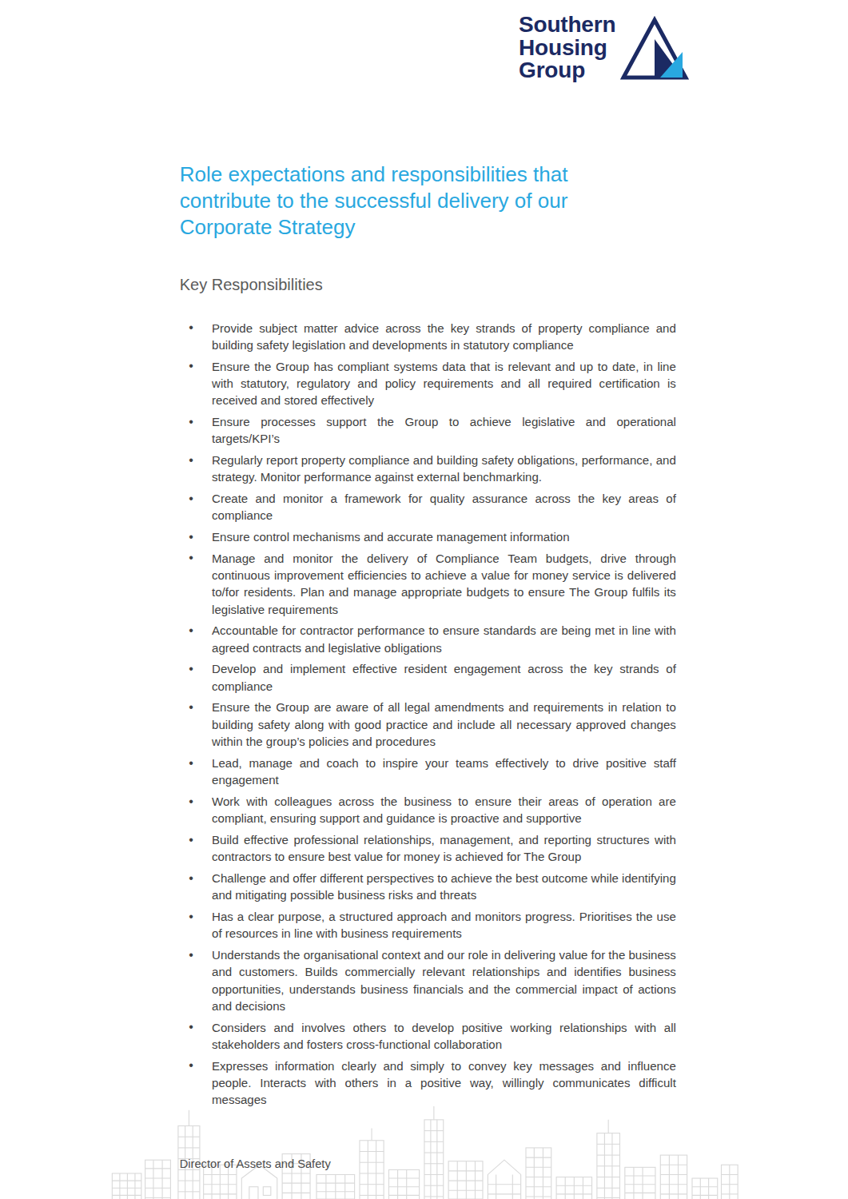Southern
Housing
Group
Role expectations and responsibilities that contribute to the successful delivery of our Corporate Strategy
Key Responsibilities
Provide subject matter advice across the key strands of property compliance and building safety legislation and developments in statutory compliance
Ensure the Group has compliant systems data that is relevant and up to date, in line with statutory, regulatory and policy requirements and all required certification is received and stored effectively
Ensure processes support the Group to achieve legislative and operational targets/KPI’s
Regularly report property compliance and building safety obligations, performance, and strategy. Monitor performance against external benchmarking.
Create and monitor a framework for quality assurance across the key areas of compliance
Ensure control mechanisms and accurate management information
Manage and monitor the delivery of Compliance Team budgets, drive through continuous improvement efficiencies to achieve a value for money service is delivered to/for residents. Plan and manage appropriate budgets to ensure The Group fulfils its legislative requirements
Accountable for contractor performance to ensure standards are being met in line with agreed contracts and legislative obligations
Develop and implement effective resident engagement across the key strands of compliance
Ensure the Group are aware of all legal amendments and requirements in relation to building safety along with good practice and include all necessary approved changes within the group’s policies and procedures
Lead, manage and coach to inspire your teams effectively to drive positive staff engagement
Work with colleagues across the business to ensure their areas of operation are compliant, ensuring support and guidance is proactive and supportive
Build effective professional relationships, management, and reporting structures with contractors to ensure best value for money is achieved for The Group
Challenge and offer different perspectives to achieve the best outcome while identifying and mitigating possible business risks and threats
Has a clear purpose, a structured approach and monitors progress. Prioritises the use of resources in line with business requirements
Understands the organisational context and our role in delivering value for the business and customers. Builds commercially relevant relationships and identifies business opportunities, understands business financials and the commercial impact of actions and decisions
Considers and involves others to develop positive working relationships with all stakeholders and fosters cross-functional collaboration
Expresses information clearly and simply to convey key messages and influence people. Interacts with others in a positive way, willingly communicates difficult messages
Director of Assets and Safety